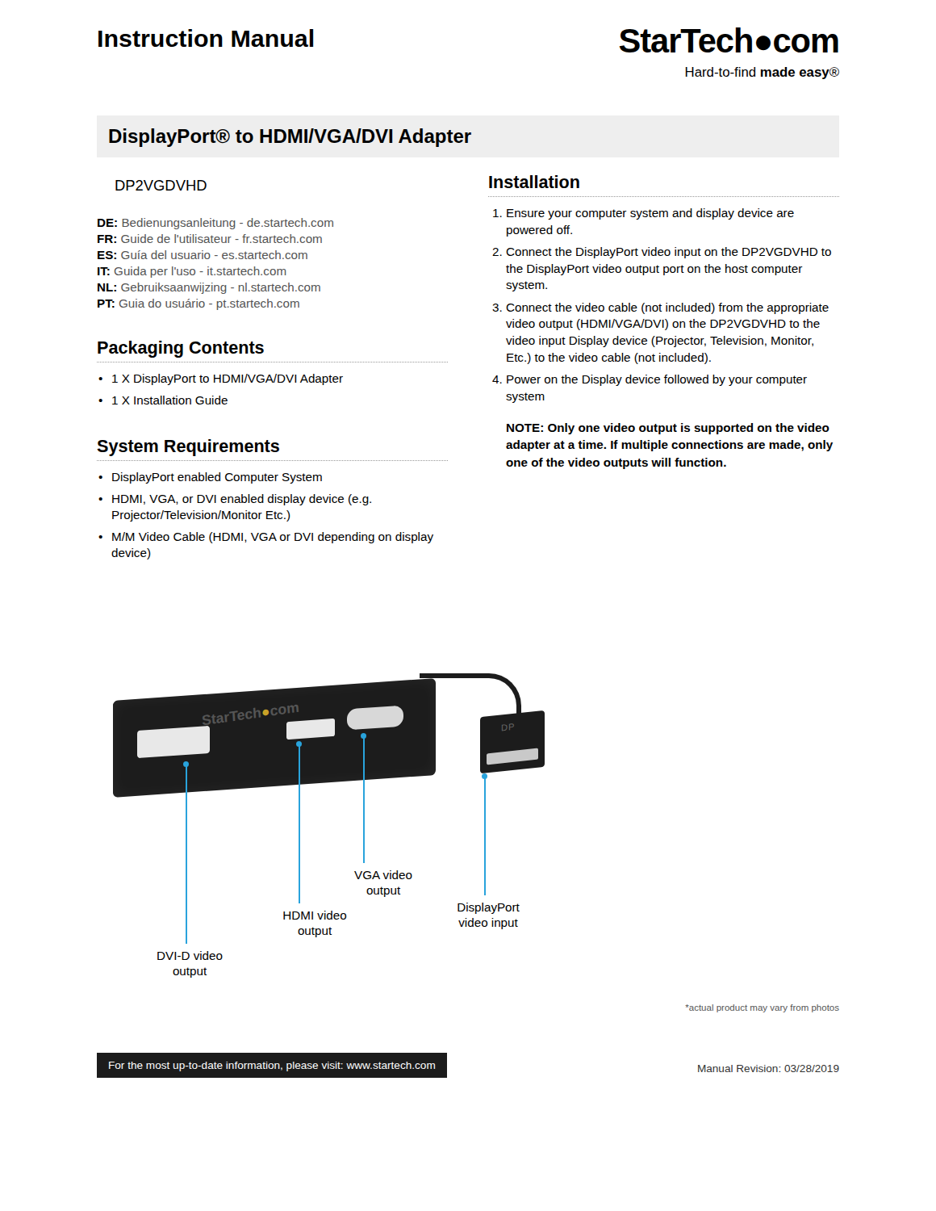Instruction Manual
StarTech●com
Hard-to-find made easy®
DisplayPort® to HDMI/VGA/DVI Adapter
DP2VGDVHD
DE: Bedienungsanleitung - de.startech.com
FR: Guide de l'utilisateur - fr.startech.com
ES: Guía del usuario - es.startech.com
IT: Guida per l'uso - it.startech.com
NL: Gebruiksaanwijzing - nl.startech.com
PT: Guia do usuário - pt.startech.com
Packaging Contents
1 X DisplayPort to HDMI/VGA/DVI Adapter
1 X Installation Guide
System Requirements
DisplayPort enabled Computer System
HDMI, VGA, or DVI enabled display device (e.g. Projector/Television/Monitor Etc.)
M/M Video Cable (HDMI, VGA or DVI depending on display device)
Installation
Ensure your computer system and display device are powered off.
Connect the DisplayPort video input on the DP2VGDVHD to the DisplayPort video output port on the host computer system.
Connect the video cable (not included) from the appropriate video output (HDMI/VGA/DVI) on the DP2VGDVHD to the video input Display device (Projector, Television, Monitor, Etc.) to the video cable (not included).
Power on the Display device followed by your computer system
NOTE: Only one video output is supported on the video adapter at a time. If multiple connections are made, only one of the video outputs will function.
StarTech●com
DP
VGA video
output
HDMI video
output
DVI-D video
output
DisplayPort
video input
*actual product may vary from photos
For the most up-to-date information, please visit: www.startech.com
Manual Revision: 03/28/2019